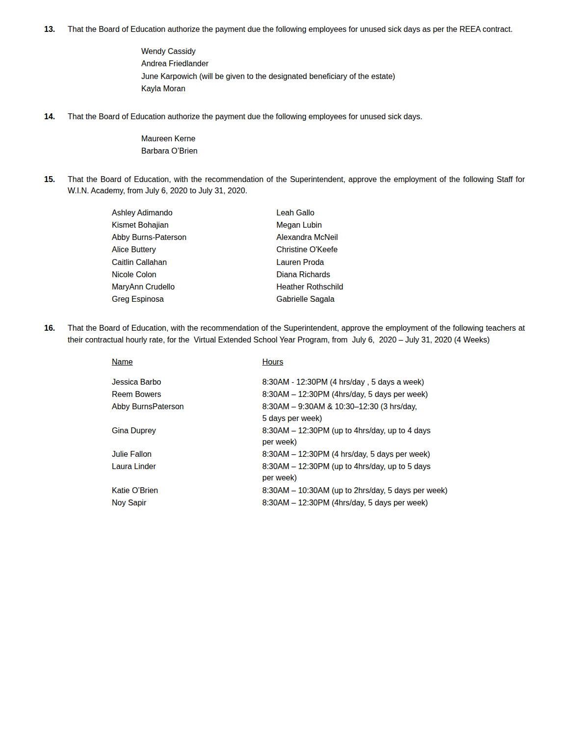13.
That the Board of Education authorize the payment due the following employees for unused sick days as per the REEA contract.
Wendy Cassidy
Andrea Friedlander
June Karpowich (will be given to the designated beneficiary of the estate)
Kayla Moran
14.
That the Board of Education authorize the payment due the following employees for unused sick days.
Maureen Kerne
Barbara O’Brien
15.
That the Board of Education, with the recommendation of the Superintendent, approve the employment of the following Staff for W.I.N. Academy, from July 6, 2020 to July 31, 2020.
Ashley Adimando
Kismet Bohajian
Abby Burns-Paterson
Alice Buttery
Caitlin Callahan
Nicole Colon
MaryAnn Crudello
Greg Espinosa
Leah Gallo
Megan Lubin
Alexandra McNeil
Christine O'Keefe
Lauren Proda
Diana Richards
Heather Rothschild
Gabrielle Sagala
16.
That the Board of Education, with the recommendation of the Superintendent, approve the employment of the following teachers at their contractual hourly rate, for the Virtual Extended School Year Program, from July 6, 2020 – July 31, 2020 (4 Weeks)
| Name | Hours |
| --- | --- |
| Jessica Barbo | 8:30AM - 12:30PM (4 hrs/day , 5 days a week) |
| Reem Bowers | 8:30AM – 12:30PM (4hrs/day, 5 days per week) |
| Abby BurnsPaterson | 8:30AM – 9:30AM & 10:30–12:30 (3 hrs/day, 5 days per week) |
| Gina Duprey | 8:30AM – 12:30PM (up to 4hrs/day, up to 4 days per week) |
| Julie Fallon | 8:30AM – 12:30PM (4 hrs/day, 5 days per week) |
| Laura Linder | 8:30AM – 12:30PM (up to 4hrs/day, up to 5 days per week) |
| Katie O’Brien | 8:30AM – 10:30AM (up to 2hrs/day, 5 days per week) |
| Noy Sapir | 8:30AM – 12:30PM (4hrs/day, 5 days per week) |